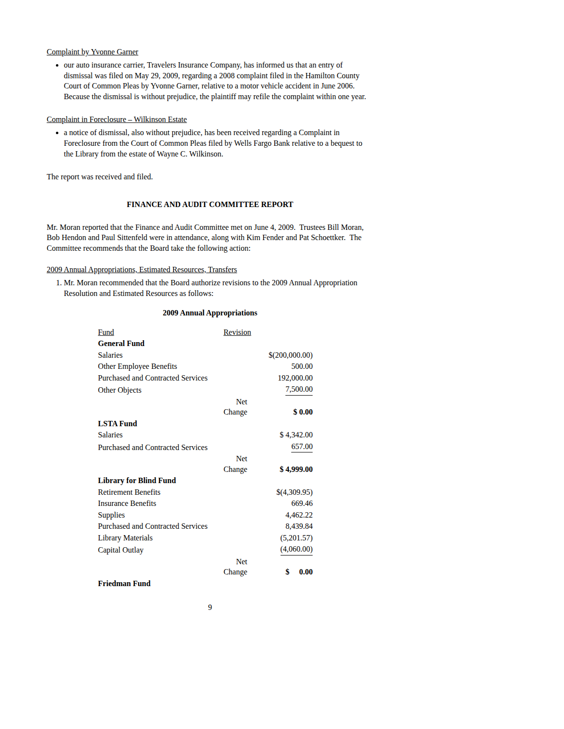Complaint by Yvonne Garner
our auto insurance carrier, Travelers Insurance Company, has informed us that an entry of dismissal was filed on May 29, 2009, regarding a 2008 complaint filed in the Hamilton County Court of Common Pleas by Yvonne Garner, relative to a motor vehicle accident in June 2006. Because the dismissal is without prejudice, the plaintiff may refile the complaint within one year.
Complaint in Foreclosure – Wilkinson Estate
a notice of dismissal, also without prejudice, has been received regarding a Complaint in Foreclosure from the Court of Common Pleas filed by Wells Fargo Bank relative to a bequest to the Library from the estate of Wayne C. Wilkinson.
The report was received and filed.
FINANCE AND AUDIT COMMITTEE REPORT
Mr. Moran reported that the Finance and Audit Committee met on June 4, 2009. Trustees Bill Moran, Bob Hendon and Paul Sittenfeld were in attendance, along with Kim Fender and Pat Schoettker. The Committee recommends that the Board take the following action:
2009 Annual Appropriations, Estimated Resources, Transfers
Mr. Moran recommended that the Board authorize revisions to the 2009 Annual Appropriation Resolution and Estimated Resources as follows:
2009 Annual Appropriations
| Fund | Revision |
| General Fund |
| Salaries | | $(200,000.00) |
| Other Employee Benefits | | 500.00 |
| Purchased and Contracted Services | | 192,000.00 |
| Other Objects | | 7,500.00 |
| | Net Change | $ 0.00 |
| LSTA Fund |
| Salaries | | $ 4,342.00 |
| Purchased and Contracted Services | | 657.00 |
| | Net Change | $ 4,999.00 |
| Library for Blind Fund |
| Retirement Benefits | | $(4,309.95) |
| Insurance Benefits | | 669.46 |
| Supplies | | 4,462.22 |
| Purchased and Contracted Services | | 8,439.84 |
| Library Materials | | (5,201.57) |
| Capital Outlay | | (4,060.00) |
| | Net Change | $ 0.00 |
| Friedman Fund |
9